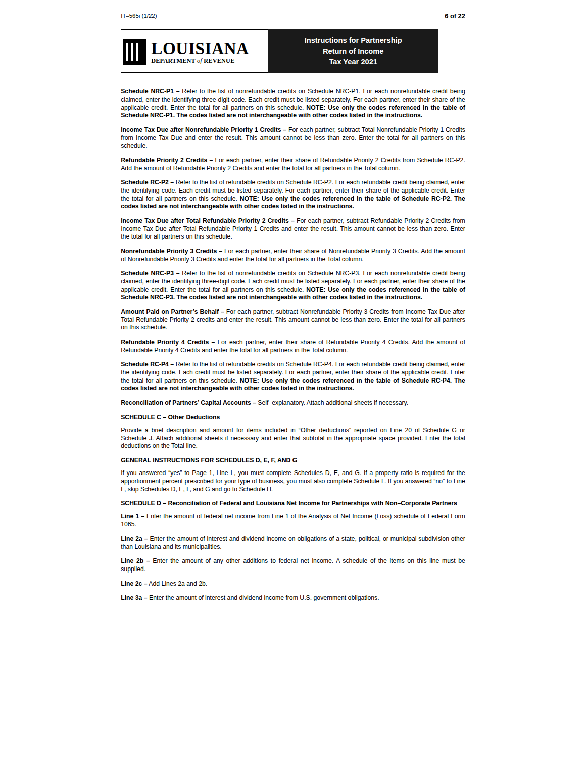IT–565i (1/22)
6 of 22
LOUISIANA DEPARTMENT of REVENUE
Instructions for Partnership
Return of Income
Tax Year 2021
Schedule NRC-P1 – Refer to the list of nonrefundable credits on Schedule NRC-P1. For each nonrefundable credit being claimed, enter the identifying three-digit code. Each credit must be listed separately. For each partner, enter their share of the applicable credit. Enter the total for all partners on this schedule. NOTE: Use only the codes referenced in the table of Schedule NRC-P1. The codes listed are not interchangeable with other codes listed in the instructions.
Income Tax Due after Nonrefundable Priority 1 Credits – For each partner, subtract Total Nonrefundable Priority 1 Credits from Income Tax Due and enter the result. This amount cannot be less than zero. Enter the total for all partners on this schedule.
Refundable Priority 2 Credits – For each partner, enter their share of Refundable Priority 2 Credits from Schedule RC-P2. Add the amount of Refundable Priority 2 Credits and enter the total for all partners in the Total column.
Schedule RC-P2 – Refer to the list of refundable credits on Schedule RC-P2. For each refundable credit being claimed, enter the identifying code. Each credit must be listed separately. For each partner, enter their share of the applicable credit. Enter the total for all partners on this schedule. NOTE: Use only the codes referenced in the table of Schedule RC-P2. The codes listed are not interchangeable with other codes listed in the instructions.
Income Tax Due after Total Refundable Priority 2 Credits – For each partner, subtract Refundable Priority 2 Credits from Income Tax Due after Total Refundable Priority 1 Credits and enter the result. This amount cannot be less than zero. Enter the total for all partners on this schedule.
Nonrefundable Priority 3 Credits – For each partner, enter their share of Nonrefundable Priority 3 Credits. Add the amount of Nonrefundable Priority 3 Credits and enter the total for all partners in the Total column.
Schedule NRC-P3 – Refer to the list of nonrefundable credits on Schedule NRC-P3. For each nonrefundable credit being claimed, enter the identifying three-digit code. Each credit must be listed separately. For each partner, enter their share of the applicable credit. Enter the total for all partners on this schedule. NOTE: Use only the codes referenced in the table of Schedule NRC-P3. The codes listed are not interchangeable with other codes listed in the instructions.
Amount Paid on Partner’s Behalf – For each partner, subtract Nonrefundable Priority 3 Credits from Income Tax Due after Total Refundable Priority 2 credits and enter the result. This amount cannot be less than zero. Enter the total for all partners on this schedule.
Refundable Priority 4 Credits – For each partner, enter their share of Refundable Priority 4 Credits. Add the amount of Refundable Priority 4 Credits and enter the total for all partners in the Total column.
Schedule RC-P4 – Refer to the list of refundable credits on Schedule RC-P4. For each refundable credit being claimed, enter the identifying code. Each credit must be listed separately. For each partner, enter their share of the applicable credit. Enter the total for all partners on this schedule. NOTE: Use only the codes referenced in the table of Schedule RC-P4. The codes listed are not interchangeable with other codes listed in the instructions.
Reconciliation of Partners’ Capital Accounts – Self–explanatory. Attach additional sheets if necessary.
SCHEDULE C – Other Deductions
Provide a brief description and amount for items included in “Other deductions” reported on Line 20 of Schedule G or Schedule J. Attach additional sheets if necessary and enter that subtotal in the appropriate space provided. Enter the total deductions on the Total line.
GENERAL INSTRUCTIONS FOR SCHEDULES D, E, F, AND G
If you answered “yes” to Page 1, Line L, you must complete Schedules D, E, and G. If a property ratio is required for the apportionment percent prescribed for your type of business, you must also complete Schedule F. If you answered “no” to Line L, skip Schedules D, E, F, and G and go to Schedule H.
SCHEDULE D – Reconciliation of Federal and Louisiana Net Income for Partnerships with Non–Corporate Partners
Line 1 – Enter the amount of federal net income from Line 1 of the Analysis of Net Income (Loss) schedule of Federal Form 1065.
Line 2a – Enter the amount of interest and dividend income on obligations of a state, political, or municipal subdivision other than Louisiana and its municipalities.
Line 2b – Enter the amount of any other additions to federal net income. A schedule of the items on this line must be supplied.
Line 2c – Add Lines 2a and 2b.
Line 3a – Enter the amount of interest and dividend income from U.S. government obligations.